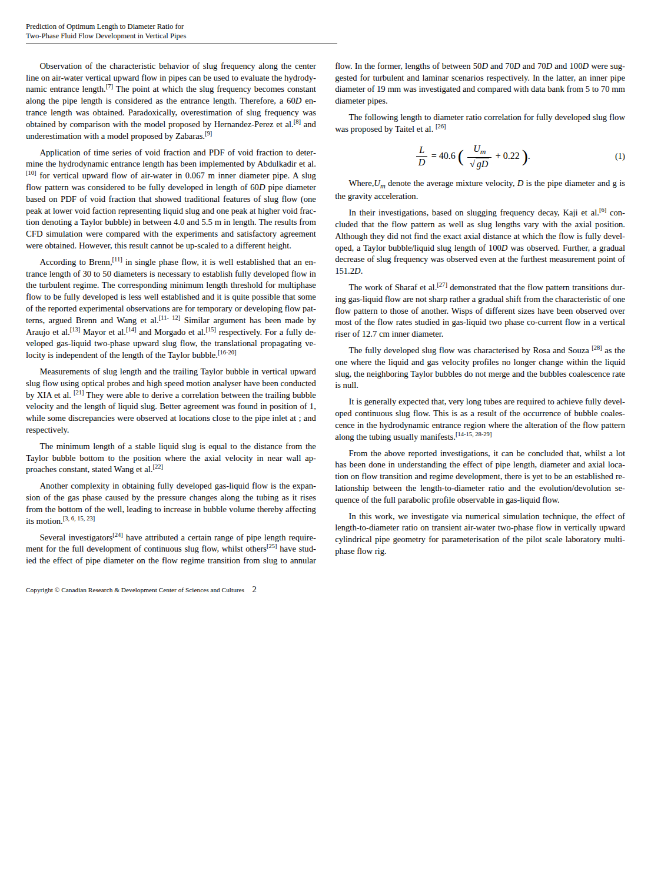Prediction of Optimum Length to Diameter Ratio for
Two-Phase Fluid Flow Development in Vertical Pipes
Observation of the characteristic behavior of slug frequency along the center line on air-water vertical upward flow in pipes can be used to evaluate the hydrodynamic entrance length.[7] The point at which the slug frequency becomes constant along the pipe length is considered as the entrance length. Therefore, a 60D entrance length was obtained. Paradoxically, overestimation of slug frequency was obtained by comparison with the model proposed by Hernandez-Perez et al.[8] and underestimation with a model proposed by Zabaras.[9]
Application of time series of void fraction and PDF of void fraction to determine the hydrodynamic entrance length has been implemented by Abdulkadir et al.[10] for vertical upward flow of air-water in 0.067 m inner diameter pipe. A slug flow pattern was considered to be fully developed in length of 60D pipe diameter based on PDF of void fraction that showed traditional features of slug flow (one peak at lower void faction representing liquid slug and one peak at higher void fraction denoting a Taylor bubble) in between 4.0 and 5.5 m in length. The results from CFD simulation were compared with the experiments and satisfactory agreement were obtained. However, this result cannot be up-scaled to a different height.
According to Brenn,[11] in single phase flow, it is well established that an entrance length of 30 to 50 diameters is necessary to establish fully developed flow in the turbulent regime. The corresponding minimum length threshold for multiphase flow to be fully developed is less well established and it is quite possible that some of the reported experimental observations are for temporary or developing flow patterns, argued Brenn and Wang et al.[11- 12] Similar argument has been made by Araujo et al.[13] Mayor et al.[14] and Morgado et al.[15] respectively. For a fully developed gas-liquid two-phase upward slug flow, the translational propagating velocity is independent of the length of the Taylor bubble.[16-20]
Measurements of slug length and the trailing Taylor bubble in vertical upward slug flow using optical probes and high speed motion analyser have been conducted by XIA et al. [21] They were able to derive a correlation between the trailing bubble velocity and the length of liquid slug. Better agreement was found in position of 1, while some discrepancies were observed at locations close to the pipe inlet at ; and respectively.
The minimum length of a stable liquid slug is equal to the distance from the Taylor bubble bottom to the position where the axial velocity in near wall approaches constant, stated Wang et al.[22]
Another complexity in obtaining fully developed gas-liquid flow is the expansion of the gas phase caused by the pressure changes along the tubing as it rises from the bottom of the well, leading to increase in bubble volume thereby affecting its motion.[3, 6, 15, 23]
Several investigators[24] have attributed a certain range of pipe length requirement for the full development of continuous slug flow, whilst others[25] have studied the effect of pipe diameter on the flow regime transition from slug to annular flow. In the former, lengths of between 50D and 70D and 70D and 100D were suggested for turbulent and laminar scenarios respectively. In the latter, an inner pipe diameter of 19 mm was investigated and compared with data bank from 5 to 70 mm diameter pipes.
The following length to diameter ratio correlation for fully developed slug flow was proposed by Taitel et al. [26]
LD = 40.6 ( Um√gD + 0.22 ). (1)
Where,Um denote the average mixture velocity, D is the pipe diameter and g is the gravity acceleration.
In their investigations, based on slugging frequency decay, Kaji et al.[6] concluded that the flow pattern as well as slug lengths vary with the axial position. Although they did not find the exact axial distance at which the flow is fully developed, a Taylor bubble/liquid slug length of 100D was observed. Further, a gradual decrease of slug frequency was observed even at the furthest measurement point of 151.2D.
The work of Sharaf et al.[27] demonstrated that the flow pattern transitions during gas-liquid flow are not sharp rather a gradual shift from the characteristic of one flow pattern to those of another. Wisps of different sizes have been observed over most of the flow rates studied in gas-liquid two phase co-current flow in a vertical riser of 12.7 cm inner diameter.
The fully developed slug flow was characterised by Rosa and Souza [28] as the one where the liquid and gas velocity profiles no longer change within the liquid slug, the neighboring Taylor bubbles do not merge and the bubbles coalescence rate is null.
It is generally expected that, very long tubes are required to achieve fully developed continuous slug flow. This is as a result of the occurrence of bubble coalescence in the hydrodynamic entrance region where the alteration of the flow pattern along the tubing usually manifests.[14-15, 28-29]
From the above reported investigations, it can be concluded that, whilst a lot has been done in understanding the effect of pipe length, diameter and axial location on flow transition and regime development, there is yet to be an established relationship between the length-to-diameter ratio and the evolution/devolution sequence of the full parabolic profile observable in gas-liquid flow.
In this work, we investigate via numerical simulation technique, the effect of length-to-diameter ratio on transient air-water two-phase flow in vertically upward cylindrical pipe geometry for parameterisation of the pilot scale laboratory multiphase flow rig.
Copyright © Canadian Research & Development Center of Sciences and Cultures 2